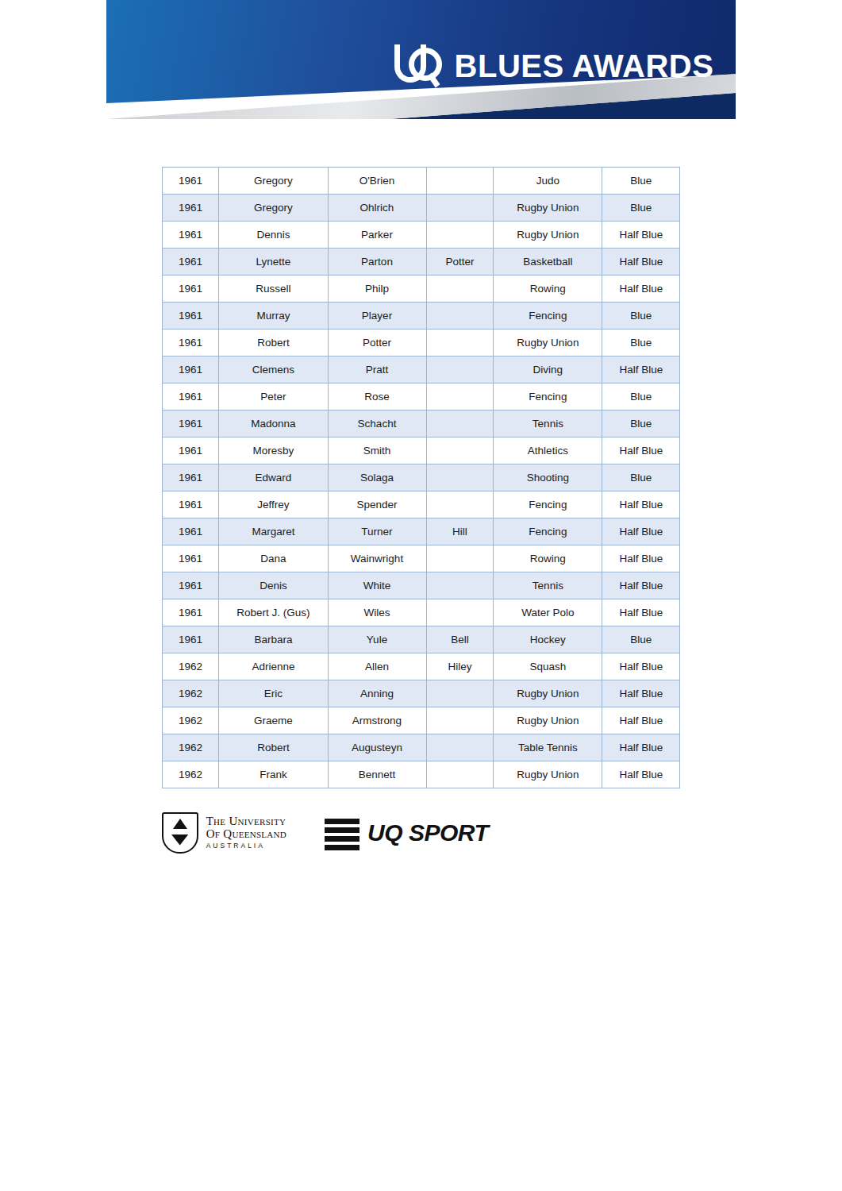BLUES AWARDS
| 1961 | Gregory | O'Brien | | Judo | Blue |
| 1961 | Gregory | Ohlrich | | Rugby Union | Blue |
| 1961 | Dennis | Parker | | Rugby Union | Half Blue |
| 1961 | Lynette | Parton | Potter | Basketball | Half Blue |
| 1961 | Russell | Philp | | Rowing | Half Blue |
| 1961 | Murray | Player | | Fencing | Blue |
| 1961 | Robert | Potter | | Rugby Union | Blue |
| 1961 | Clemens | Pratt | | Diving | Half Blue |
| 1961 | Peter | Rose | | Fencing | Blue |
| 1961 | Madonna | Schacht | | Tennis | Blue |
| 1961 | Moresby | Smith | | Athletics | Half Blue |
| 1961 | Edward | Solaga | | Shooting | Blue |
| 1961 | Jeffrey | Spender | | Fencing | Half Blue |
| 1961 | Margaret | Turner | Hill | Fencing | Half Blue |
| 1961 | Dana | Wainwright | | Rowing | Half Blue |
| 1961 | Denis | White | | Tennis | Half Blue |
| 1961 | Robert J. (Gus) | Wiles | | Water Polo | Half Blue |
| 1961 | Barbara | Yule | Bell | Hockey | Blue |
| 1962 | Adrienne | Allen | Hiley | Squash | Half Blue |
| 1962 | Eric | Anning | | Rugby Union | Half Blue |
| 1962 | Graeme | Armstrong | | Rugby Union | Half Blue |
| 1962 | Robert | Augusteyn | | Table Tennis | Half Blue |
| 1962 | Frank | Bennett | | Rugby Union | Half Blue |
The University Of Queensland AUSTRALIA
UQ SPORT